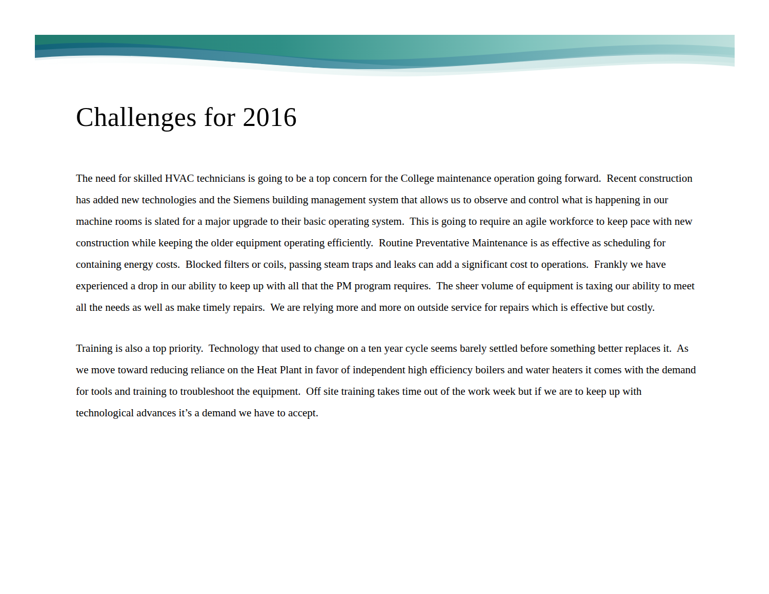Challenges for 2016
The need for skilled HVAC technicians is going to be a top concern for the College maintenance operation going forward. Recent construction has added new technologies and the Siemens building management system that allows us to observe and control what is happening in our machine rooms is slated for a major upgrade to their basic operating system. This is going to require an agile workforce to keep pace with new construction while keeping the older equipment operating efficiently. Routine Preventative Maintenance is as effective as scheduling for containing energy costs. Blocked filters or coils, passing steam traps and leaks can add a significant cost to operations. Frankly we have experienced a drop in our ability to keep up with all that the PM program requires. The sheer volume of equipment is taxing our ability to meet all the needs as well as make timely repairs. We are relying more and more on outside service for repairs which is effective but costly.
Training is also a top priority. Technology that used to change on a ten year cycle seems barely settled before something better replaces it. As we move toward reducing reliance on the Heat Plant in favor of independent high efficiency boilers and water heaters it comes with the demand for tools and training to troubleshoot the equipment. Off site training takes time out of the work week but if we are to keep up with technological advances it’s a demand we have to accept.